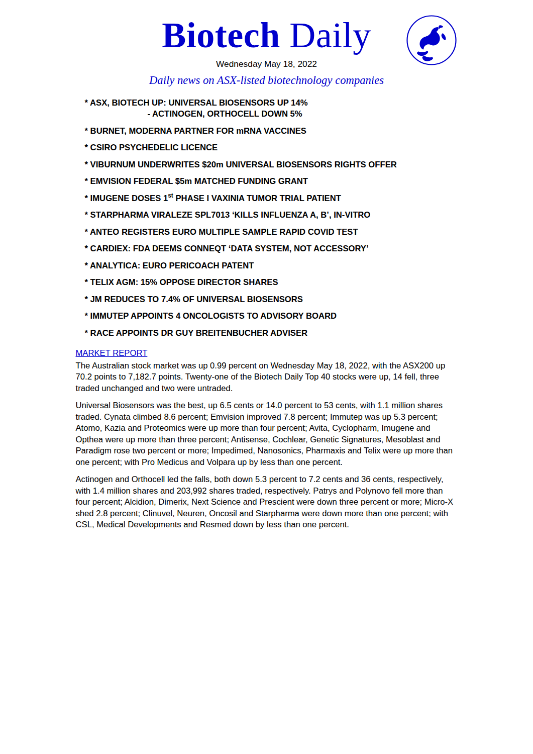Biotech Daily
Wednesday May 18, 2022
Daily news on ASX-listed biotechnology companies
* ASX, BIOTECH UP: UNIVERSAL BIOSENSORS UP 14% - ACTINOGEN, ORTHOCELL DOWN 5%
* BURNET, MODERNA PARTNER FOR mRNA VACCINES
* CSIRO PSYCHEDELIC LICENCE
* VIBURNUM UNDERWRITES $20m UNIVERSAL BIOSENSORS RIGHTS OFFER
* EMVISION FEDERAL $5m MATCHED FUNDING GRANT
* IMUGENE DOSES 1st PHASE I VAXINIA TUMOR TRIAL PATIENT
* STARPHARMA VIRALEZE SPL7013 ‘KILLS INFLUENZA A, B’, IN-VITRO
* ANTEO REGISTERS EURO MULTIPLE SAMPLE RAPID COVID TEST
* CARDIEX: FDA DEEMS CONNEQT ‘DATA SYSTEM, NOT ACCESSORY’
* ANALYTICA: EURO PERICOACH PATENT
* TELIX AGM: 15% OPPOSE DIRECTOR SHARES
* JM REDUCES TO 7.4% OF UNIVERSAL BIOSENSORS
* IMMUTEP APPOINTS 4 ONCOLOGISTS TO ADVISORY BOARD
* RACE APPOINTS DR GUY BREITENBUCHER ADVISER
MARKET REPORT
The Australian stock market was up 0.99 percent on Wednesday May 18, 2022, with the ASX200 up 70.2 points to 7,182.7 points. Twenty-one of the Biotech Daily Top 40 stocks were up, 14 fell, three traded unchanged and two were untraded.
Universal Biosensors was the best, up 6.5 cents or 14.0 percent to 53 cents, with 1.1 million shares traded. Cynata climbed 8.6 percent; Emvision improved 7.8 percent; Immutep was up 5.3 percent; Atomo, Kazia and Proteomics were up more than four percent; Avita, Cyclopharm, Imugene and Opthea were up more than three percent; Antisense, Cochlear, Genetic Signatures, Mesoblast and Paradigm rose two percent or more; Impedimed, Nanosonics, Pharmaxis and Telix were up more than one percent; with Pro Medicus and Volpara up by less than one percent.
Actinogen and Orthocell led the falls, both down 5.3 percent to 7.2 cents and 36 cents, respectively, with 1.4 million shares and 203,992 shares traded, respectively. Patrys and Polynovo fell more than four percent; Alcidion, Dimerix, Next Science and Prescient were down three percent or more; Micro-X shed 2.8 percent; Clinuvel, Neuren, Oncosil and Starpharma were down more than one percent; with CSL, Medical Developments and Resmed down by less than one percent.